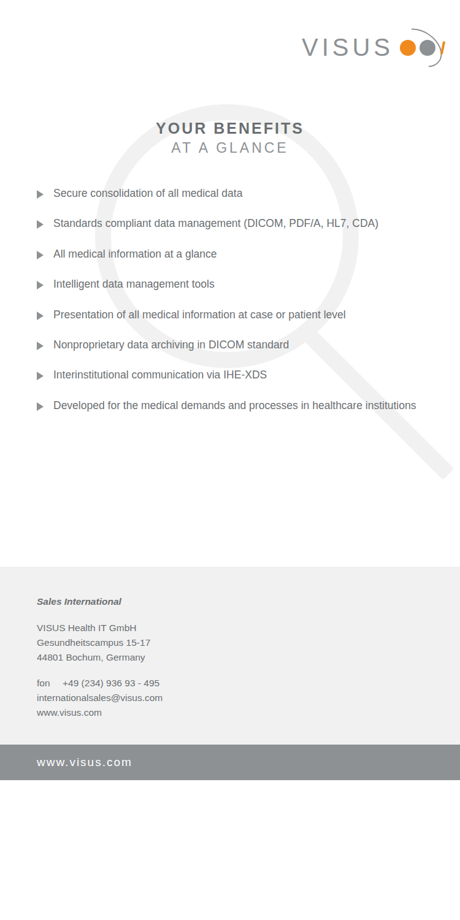VISUS
Your Benefits
at a glance
Secure consolidation of all medical data
Standards compliant data management (DICOM, PDF/A, HL7, CDA)
All medical information at a glance
Intelligent data management tools
Presentation of all medical information at case or patient level
Nonproprietary data archiving in DICOM standard
Interinstitutional communication via IHE-XDS
Developed for the medical demands and processes in healthcare institutions
Sales International
VISUS Health IT GmbH
Gesundheitscampus 15-17
44801 Bochum, Germany
fon+49 (234) 936 93 - 495
internationalsales@visus.com
www.visus.com
www.visus.com